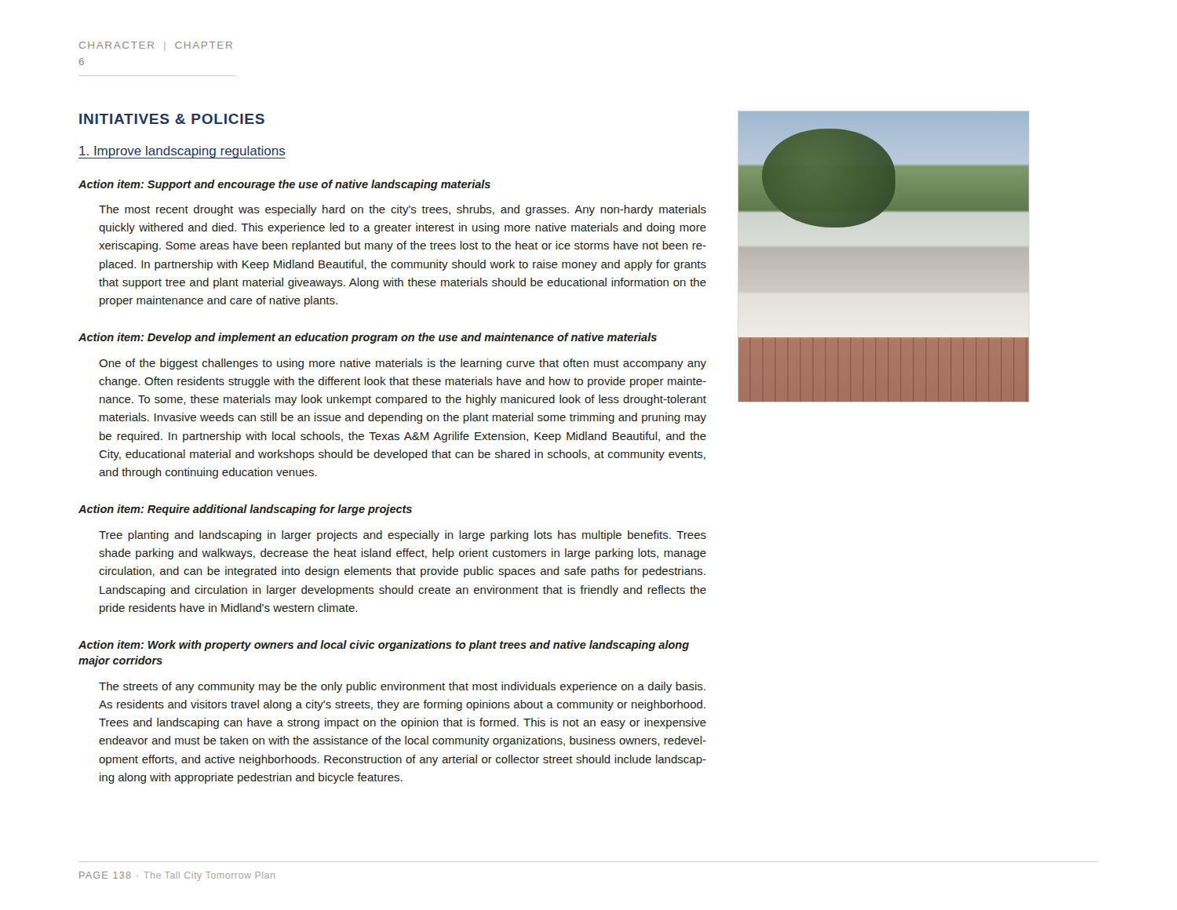Character | Chapter 6
Initiatives & Policies
1. Improve landscaping regulations
Action item: Support and encourage the use of native landscaping materials
The most recent drought was especially hard on the city's trees, shrubs, and grasses. Any non-hardy materials quickly withered and died. This experience led to a greater interest in using more native materials and doing more xeriscaping. Some areas have been replanted but many of the trees lost to the heat or ice storms have not been replaced. In partnership with Keep Midland Beautiful, the community should work to raise money and apply for grants that support tree and plant material giveaways. Along with these materials should be educational information on the proper maintenance and care of native plants.
Action item: Develop and implement an education program on the use and maintenance of native materials
One of the biggest challenges to using more native materials is the learning curve that often must accompany any change. Often residents struggle with the different look that these materials have and how to provide proper maintenance. To some, these materials may look unkempt compared to the highly manicured look of less drought-tolerant materials. Invasive weeds can still be an issue and depending on the plant material some trimming and pruning may be required. In partnership with local schools, the Texas A&M Agrilife Extension, Keep Midland Beautiful, and the City, educational material and workshops should be developed that can be shared in schools, at community events, and through continuing education venues.
Action item: Require additional landscaping for large projects
Tree planting and landscaping in larger projects and especially in large parking lots has multiple benefits. Trees shade parking and walkways, decrease the heat island effect, help orient customers in large parking lots, manage circulation, and can be integrated into design elements that provide public spaces and safe paths for pedestrians. Landscaping and circulation in larger developments should create an environment that is friendly and reflects the pride residents have in Midland's western climate.
Action item: Work with property owners and local civic organizations to plant trees and native landscaping along major corridors
The streets of any community may be the only public environment that most individuals experience on a daily basis. As residents and visitors travel along a city's streets, they are forming opinions about a community or neighborhood. Trees and landscaping can have a strong impact on the opinion that is formed. This is not an easy or inexpensive endeavor and must be taken on with the assistance of the local community organizations, business owners, redevelopment efforts, and active neighborhoods. Reconstruction of any arterial or collector street should include landscaping along with appropriate pedestrian and bicycle features.
PAGE 138·The Tall City Tomorrow Plan